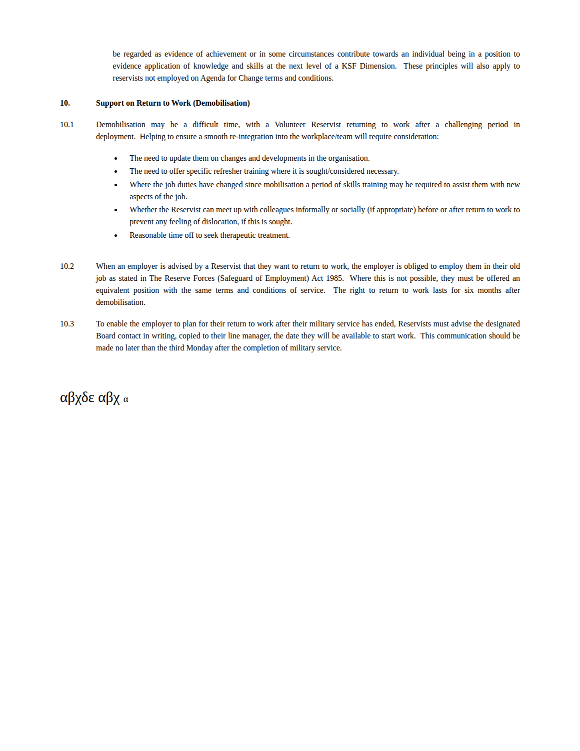be regarded as evidence of achievement or in some circumstances contribute towards an individual being in a position to evidence application of knowledge and skills at the next level of a KSF Dimension. These principles will also apply to reservists not employed on Agenda for Change terms and conditions.
10. Support on Return to Work (Demobilisation)
10.1
Demobilisation may be a difficult time, with a Volunteer Reservist returning to work after a challenging period in deployment. Helping to ensure a smooth re-integration into the workplace/team will require consideration:
The need to update them on changes and developments in the organisation.
The need to offer specific refresher training where it is sought/considered necessary.
Where the job duties have changed since mobilisation a period of skills training may be required to assist them with new aspects of the job.
Whether the Reservist can meet up with colleagues informally or socially (if appropriate) before or after return to work to prevent any feeling of dislocation, if this is sought.
Reasonable time off to seek therapeutic treatment.
10.2
When an employer is advised by a Reservist that they want to return to work, the employer is obliged to employ them in their old job as stated in The Reserve Forces (Safeguard of Employment) Act 1985. Where this is not possible, they must be offered an equivalent position with the same terms and conditions of service. The right to return to work lasts for six months after demobilisation.
10.3
To enable the employer to plan for their return to work after their military service has ended, Reservists must advise the designated Board contact in writing, copied to their line manager, the date they will be available to start work. This communication should be made no later than the third Monday after the completion of military service.
αβχδε αβχ α